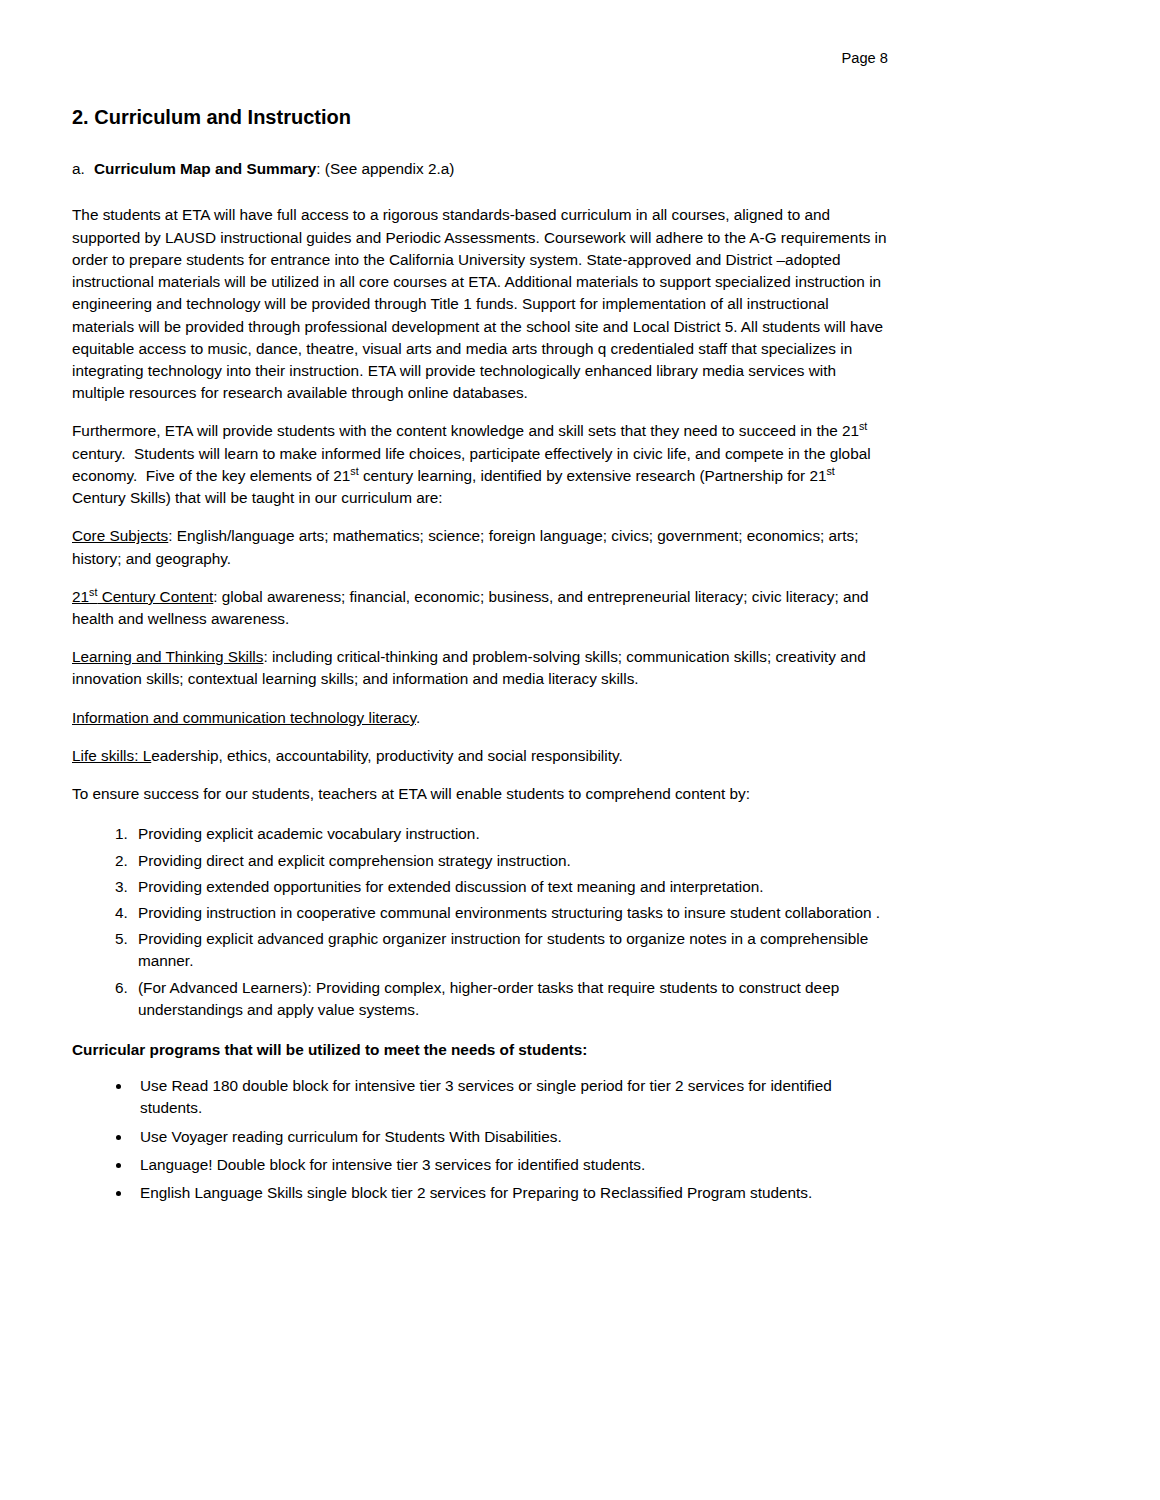Page 8
2. Curriculum and Instruction
a. Curriculum Map and Summary: (See appendix 2.a)
The students at ETA will have full access to a rigorous standards-based curriculum in all courses, aligned to and supported by LAUSD instructional guides and Periodic Assessments. Coursework will adhere to the A-G requirements in order to prepare students for entrance into the California University system. State-approved and District –adopted instructional materials will be utilized in all core courses at ETA. Additional materials to support specialized instruction in engineering and technology will be provided through Title 1 funds. Support for implementation of all instructional materials will be provided through professional development at the school site and Local District 5. All students will have equitable access to music, dance, theatre, visual arts and media arts through q credentialed staff that specializes in integrating technology into their instruction. ETA will provide technologically enhanced library media services with multiple resources for research available through online databases.
Furthermore, ETA will provide students with the content knowledge and skill sets that they need to succeed in the 21st century. Students will learn to make informed life choices, participate effectively in civic life, and compete in the global economy. Five of the key elements of 21st century learning, identified by extensive research (Partnership for 21st Century Skills) that will be taught in our curriculum are:
Core Subjects: English/language arts; mathematics; science; foreign language; civics; government; economics; arts; history; and geography.
21st Century Content: global awareness; financial, economic; business, and entrepreneurial literacy; civic literacy; and health and wellness awareness.
Learning and Thinking Skills: including critical-thinking and problem-solving skills; communication skills; creativity and innovation skills; contextual learning skills; and information and media literacy skills.
Information and communication technology literacy.
Life skills: Leadership, ethics, accountability, productivity and social responsibility.
To ensure success for our students, teachers at ETA will enable students to comprehend content by:
Providing explicit academic vocabulary instruction.
Providing direct and explicit comprehension strategy instruction.
Providing extended opportunities for extended discussion of text meaning and interpretation.
Providing instruction in cooperative communal environments structuring tasks to insure student collaboration .
Providing explicit advanced graphic organizer instruction for students to organize notes in a comprehensible manner.
(For Advanced Learners): Providing complex, higher-order tasks that require students to construct deep understandings and apply value systems.
Curricular programs that will be utilized to meet the needs of students:
Use Read 180 double block for intensive tier 3 services or single period for tier 2 services for identified students.
Use Voyager reading curriculum for Students With Disabilities.
Language! Double block for intensive tier 3 services for identified students.
English Language Skills single block tier 2 services for Preparing to Reclassified Program students.